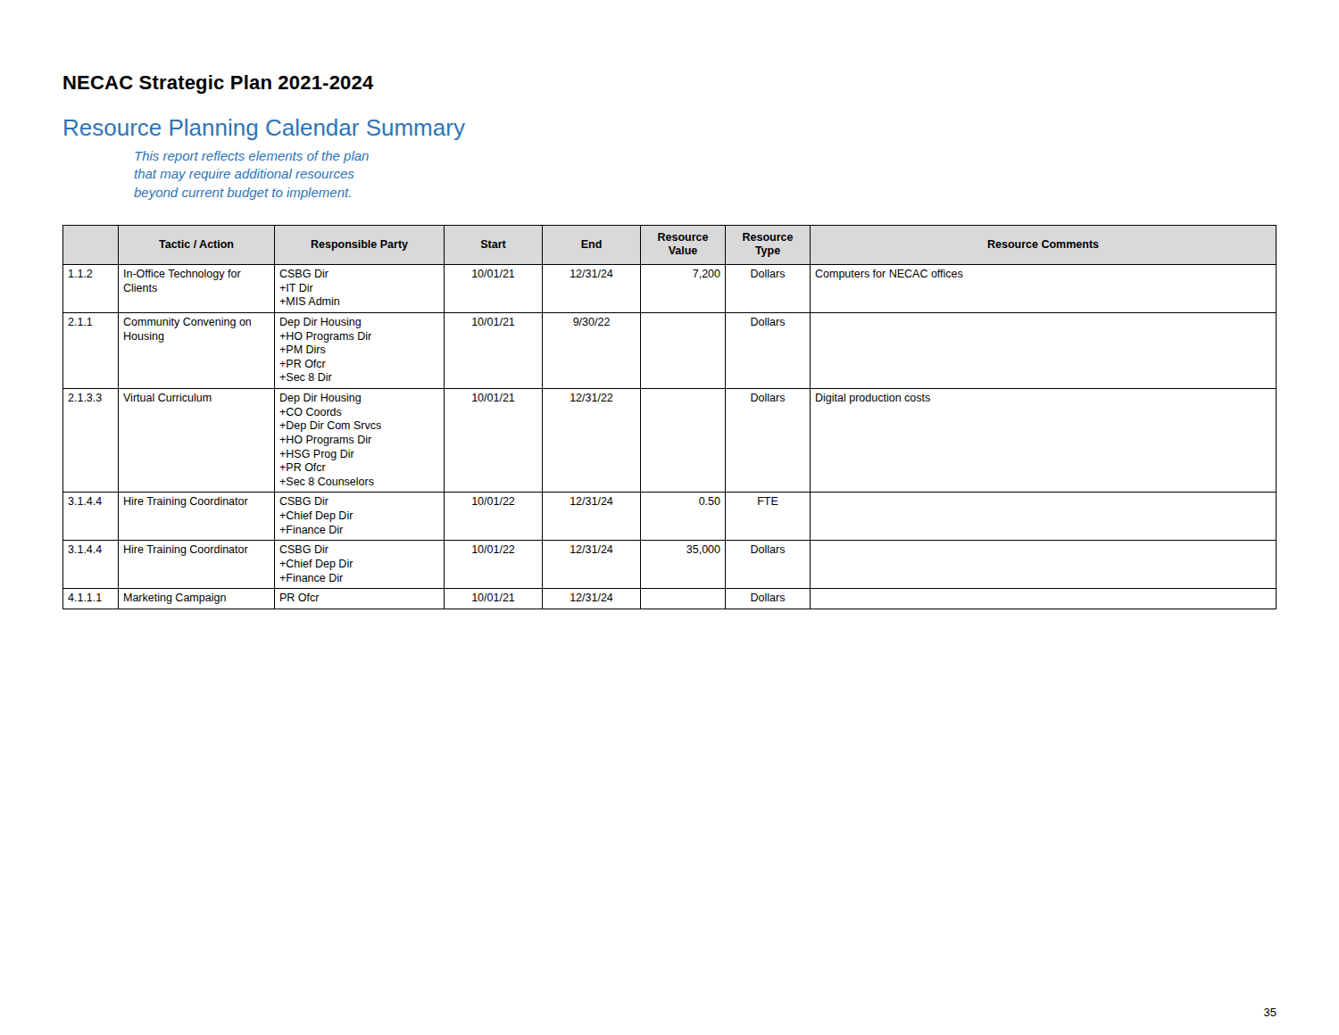NECAC Strategic Plan 2021-2024
Resource Planning Calendar Summary
This report reflects elements of the plan
that may require additional resources
beyond current budget to implement.
| | Tactic / Action | Responsible Party | Start | End | Resource Value | Resource Type | Resource Comments |
| --- | --- | --- | --- | --- | --- | --- | --- |
| 1.1.2 | In-Office Technology for Clients | CSBG Dir +IT Dir +MIS Admin | 10/01/21 | 12/31/24 | 7,200 | Dollars | Computers for NECAC offices |
| 2.1.1 | Community Convening on Housing | Dep Dir Housing +HO Programs Dir +PM Dirs +PR Ofcr +Sec 8 Dir | 10/01/21 | 9/30/22 | | Dollars | |
| 2.1.3.3 | Virtual Curriculum | Dep Dir Housing +CO Coords +Dep Dir Com Srvcs +HO Programs Dir +HSG Prog Dir +PR Ofcr +Sec 8 Counselors | 10/01/21 | 12/31/22 | | Dollars | Digital production costs |
| 3.1.4.4 | Hire Training Coordinator | CSBG Dir +Chief Dep Dir +Finance Dir | 10/01/22 | 12/31/24 | 0.50 | FTE | |
| 3.1.4.4 | Hire Training Coordinator | CSBG Dir +Chief Dep Dir +Finance Dir | 10/01/22 | 12/31/24 | 35,000 | Dollars | |
| 4.1.1.1 | Marketing Campaign | PR Ofcr | 10/01/21 | 12/31/24 | | Dollars | |
35